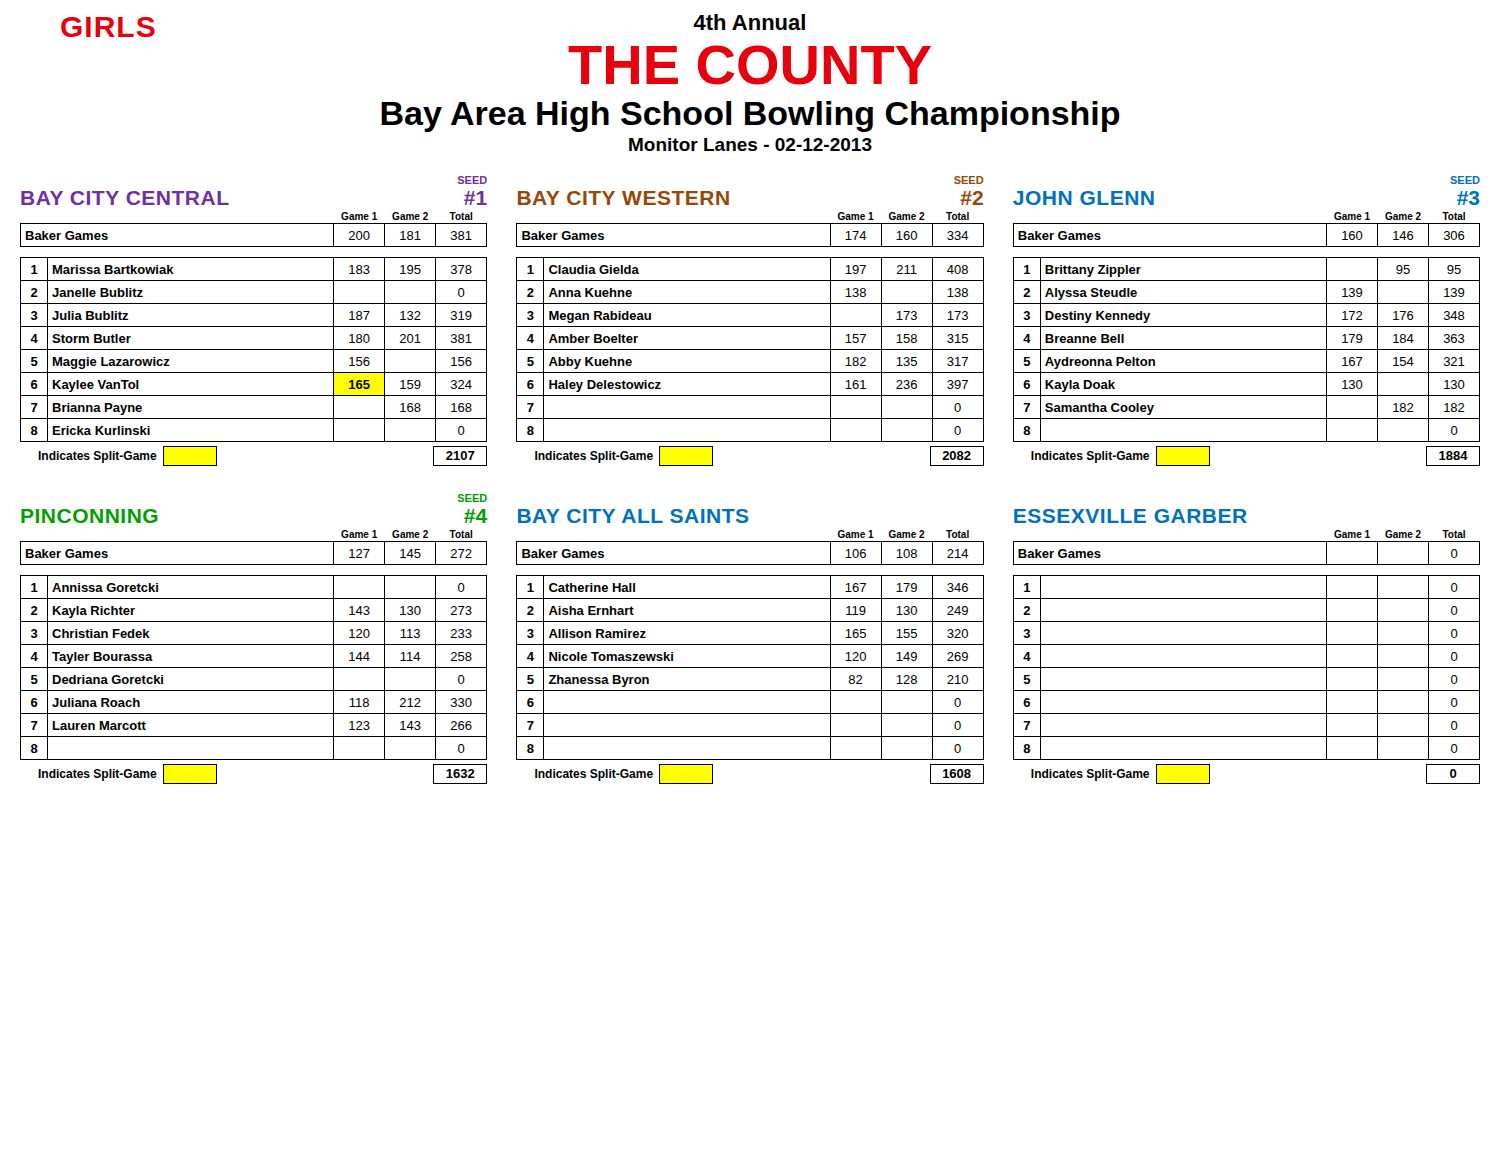GIRLS
4th Annual
THE COUNTY
Bay Area High School Bowling Championship
Monitor Lanes - 02-12-2013
SEED
BAY CITY CENTRAL #1
| | | Game 1 | Game 2 | Total |
| Baker Games | 200 | 181 | 381 |
| 1 | Marissa Bartkowiak | 183 | 195 | 378 |
| 2 | Janelle Bublitz | | | 0 |
| 3 | Julia Bublitz | 187 | 132 | 319 |
| 4 | Storm Butler | 180 | 201 | 381 |
| 5 | Maggie Lazarowicz | 156 | | 156 |
| 6 | Kaylee VanTol | 165 | 159 | 324 |
| 7 | Brianna Payne | | 168 | 168 |
| 8 | Ericka Kurlinski | | | 0 |
Indicates Split-Game 2107
SEED
BAY CITY WESTERN #2
| | | Game 1 | Game 2 | Total |
| Baker Games | 174 | 160 | 334 |
| 1 | Claudia Gielda | 197 | 211 | 408 |
| 2 | Anna Kuehne | 138 | | 138 |
| 3 | Megan Rabideau | | 173 | 173 |
| 4 | Amber Boelter | 157 | 158 | 315 |
| 5 | Abby Kuehne | 182 | 135 | 317 |
| 6 | Haley Delestowicz | 161 | 236 | 397 |
| 7 | | | | 0 |
| 8 | | | | 0 |
Indicates Split-Game 2082
SEED
JOHN GLENN #3
| | | Game 1 | Game 2 | Total |
| Baker Games | 160 | 146 | 306 |
| 1 | Brittany Zippler | | 95 | 95 |
| 2 | Alyssa Steudle | 139 | | 139 |
| 3 | Destiny Kennedy | 172 | 176 | 348 |
| 4 | Breanne Bell | 179 | 184 | 363 |
| 5 | Aydreonna Pelton | 167 | 154 | 321 |
| 6 | Kayla Doak | 130 | | 130 |
| 7 | Samantha Cooley | | 182 | 182 |
| 8 | | | | 0 |
Indicates Split-Game 1884
SEED
PINCONNING #4
| | | Game 1 | Game 2 | Total |
| Baker Games | 127 | 145 | 272 |
| 1 | Annissa Goretcki | | | 0 |
| 2 | Kayla Richter | 143 | 130 | 273 |
| 3 | Christian Fedek | 120 | 113 | 233 |
| 4 | Tayler Bourassa | 144 | 114 | 258 |
| 5 | Dedriana Goretcki | | | 0 |
| 6 | Juliana Roach | 118 | 212 | 330 |
| 7 | Lauren Marcott | 123 | 143 | 266 |
| 8 | | | | 0 |
Indicates Split-Game 1632
BAY CITY ALL SAINTS
| | | Game 1 | Game 2 | Total |
| Baker Games | 106 | 108 | 214 |
| 1 | Catherine Hall | 167 | 179 | 346 |
| 2 | Aisha Ernhart | 119 | 130 | 249 |
| 3 | Allison Ramirez | 165 | 155 | 320 |
| 4 | Nicole Tomaszewski | 120 | 149 | 269 |
| 5 | Zhanessa Byron | 82 | 128 | 210 |
| 6 | | | | 0 |
| 7 | | | | 0 |
| 8 | | | | 0 |
Indicates Split-Game 1608
ESSEXVILLE GARBER
| | | Game 1 | Game 2 | Total |
| Baker Games | | | 0 |
| 1 | | | | 0 |
| 2 | | | | 0 |
| 3 | | | | 0 |
| 4 | | | | 0 |
| 5 | | | | 0 |
| 6 | | | | 0 |
| 7 | | | | 0 |
| 8 | | | | 0 |
Indicates Split-Game 0